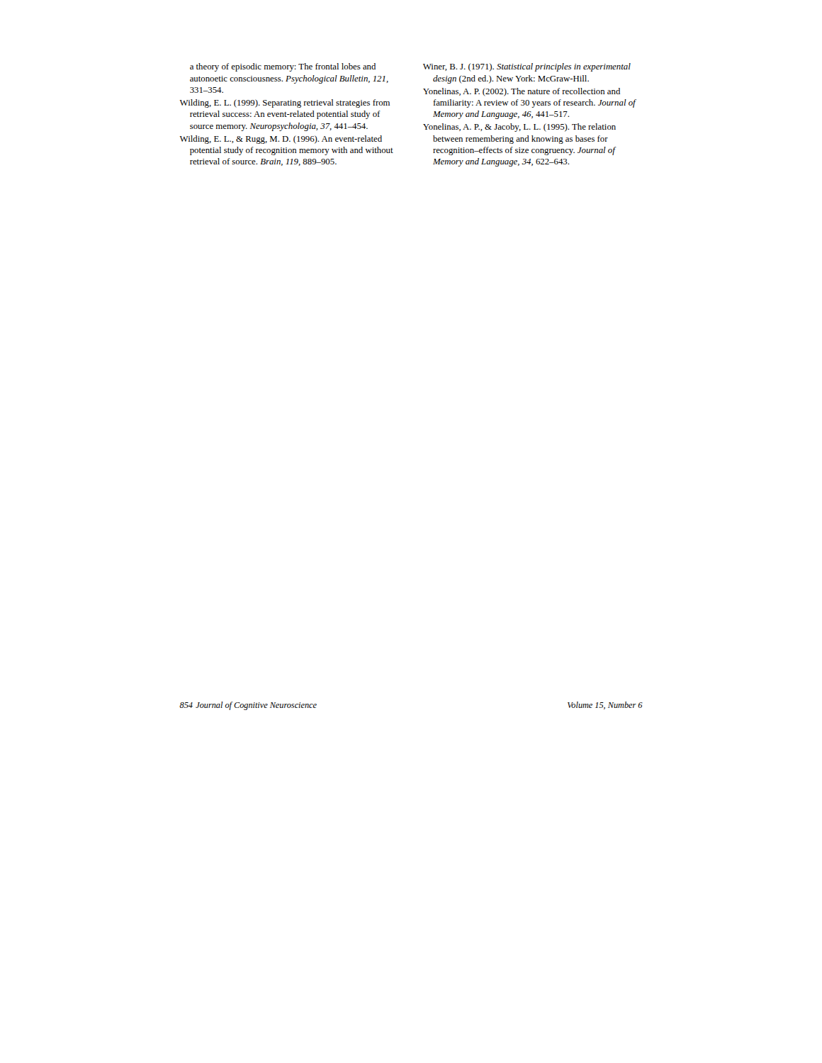a theory of episodic memory: The frontal lobes and autonoetic consciousness. Psychological Bulletin, 121, 331–354.
Wilding, E. L. (1999). Separating retrieval strategies from retrieval success: An event-related potential study of source memory. Neuropsychologia, 37, 441–454.
Wilding, E. L., & Rugg, M. D. (1996). An event-related potential study of recognition memory with and without retrieval of source. Brain, 119, 889–905.
Winer, B. J. (1971). Statistical principles in experimental design (2nd ed.). New York: McGraw-Hill.
Yonelinas, A. P. (2002). The nature of recollection and familiarity: A review of 30 years of research. Journal of Memory and Language, 46, 441–517.
Yonelinas, A. P., & Jacoby, L. L. (1995). The relation between remembering and knowing as bases for recognition–effects of size congruency. Journal of Memory and Language, 34, 622–643.
854 Journal of Cognitive Neuroscience
Volume 15, Number 6